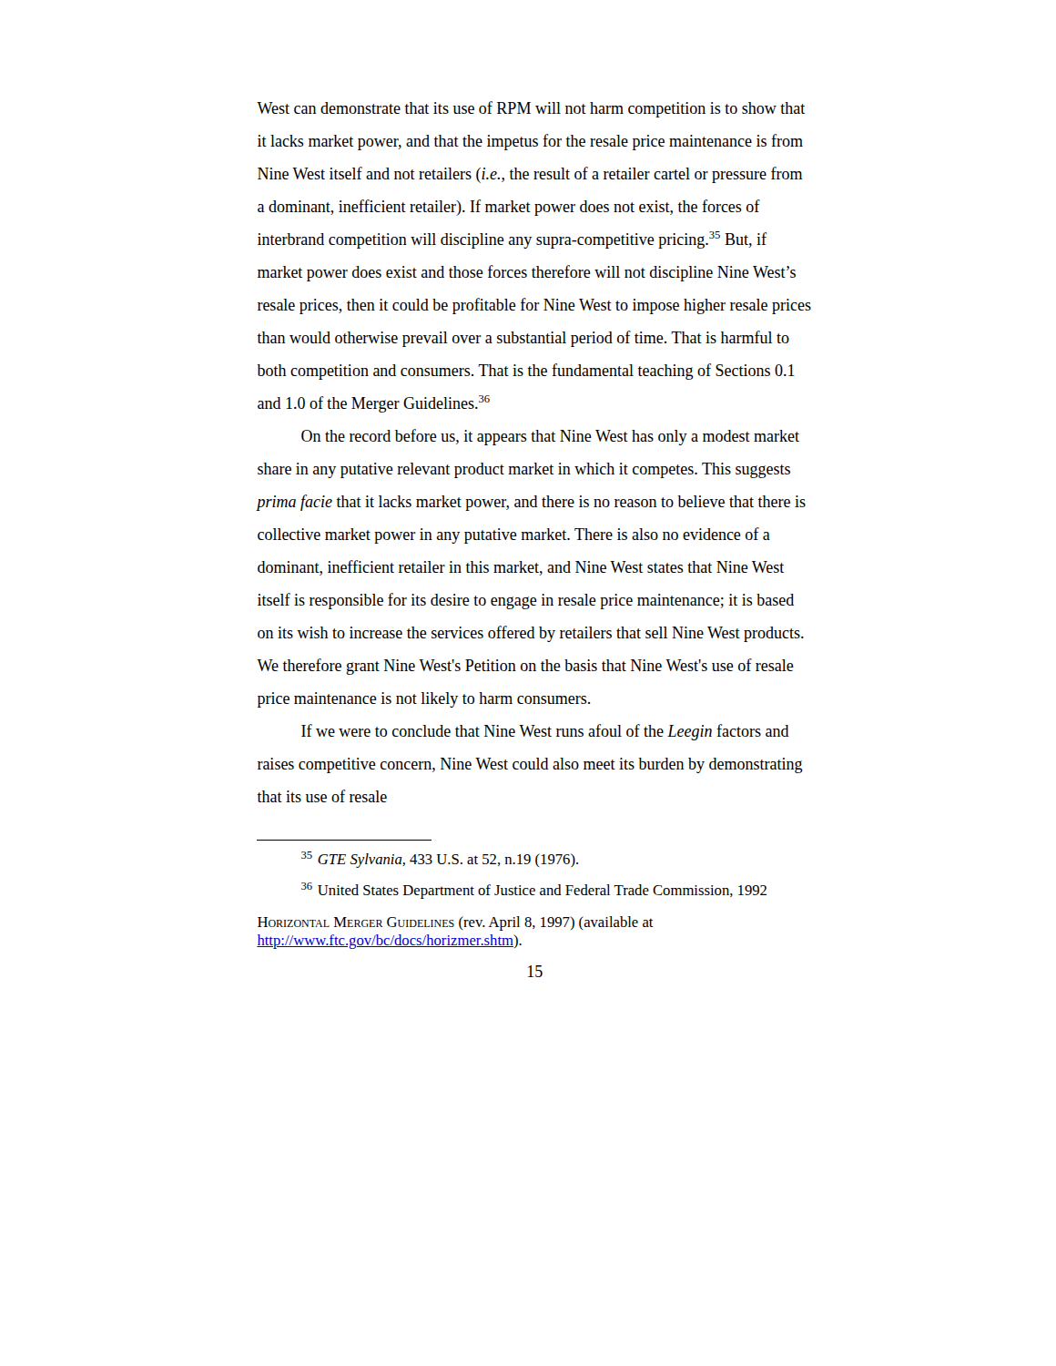West can demonstrate that its use of RPM will not harm competition is to show that it lacks market power, and that the impetus for the resale price maintenance is from Nine West itself and not retailers (i.e., the result of a retailer cartel or pressure from a dominant, inefficient retailer). If market power does not exist, the forces of interbrand competition will discipline any supra-competitive pricing.35 But, if market power does exist and those forces therefore will not discipline Nine West’s resale prices, then it could be profitable for Nine West to impose higher resale prices than would otherwise prevail over a substantial period of time. That is harmful to both competition and consumers. That is the fundamental teaching of Sections 0.1 and 1.0 of the Merger Guidelines.36
On the record before us, it appears that Nine West has only a modest market share in any putative relevant product market in which it competes. This suggests prima facie that it lacks market power, and there is no reason to believe that there is collective market power in any putative market. There is also no evidence of a dominant, inefficient retailer in this market, and Nine West states that Nine West itself is responsible for its desire to engage in resale price maintenance; it is based on its wish to increase the services offered by retailers that sell Nine West products. We therefore grant Nine West's Petition on the basis that Nine West's use of resale price maintenance is not likely to harm consumers.
If we were to conclude that Nine West runs afoul of the Leegin factors and raises competitive concern, Nine West could also meet its burden by demonstrating that its use of resale
35GTE Sylvania, 433 U.S. at 52, n.19 (1976).
36United States Department of Justice and Federal Trade Commission, 1992
Horizontal Merger Guidelines (rev. April 8, 1997) (available at
http://www.ftc.gov/bc/docs/horizmer.shtm).
15